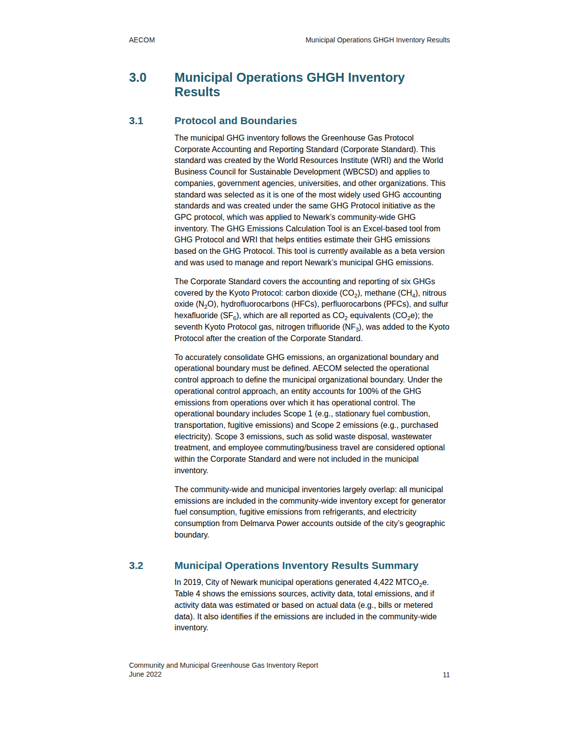AECOM
Municipal Operations GHGH Inventory Results
3.0 Municipal Operations GHGH Inventory Results
3.1 Protocol and Boundaries
The municipal GHG inventory follows the Greenhouse Gas Protocol Corporate Accounting and Reporting Standard (Corporate Standard). This standard was created by the World Resources Institute (WRI) and the World Business Council for Sustainable Development (WBCSD) and applies to companies, government agencies, universities, and other organizations. This standard was selected as it is one of the most widely used GHG accounting standards and was created under the same GHG Protocol initiative as the GPC protocol, which was applied to Newark’s community-wide GHG inventory. The GHG Emissions Calculation Tool is an Excel-based tool from GHG Protocol and WRI that helps entities estimate their GHG emissions based on the GHG Protocol. This tool is currently available as a beta version and was used to manage and report Newark’s municipal GHG emissions.
The Corporate Standard covers the accounting and reporting of six GHGs covered by the Kyoto Protocol: carbon dioxide (CO2), methane (CH4), nitrous oxide (N2O), hydrofluorocarbons (HFCs), perfluorocarbons (PFCs), and sulfur hexafluoride (SF6), which are all reported as CO2 equivalents (CO2e); the seventh Kyoto Protocol gas, nitrogen trifluoride (NF3), was added to the Kyoto Protocol after the creation of the Corporate Standard.
To accurately consolidate GHG emissions, an organizational boundary and operational boundary must be defined. AECOM selected the operational control approach to define the municipal organizational boundary. Under the operational control approach, an entity accounts for 100% of the GHG emissions from operations over which it has operational control. The operational boundary includes Scope 1 (e.g., stationary fuel combustion, transportation, fugitive emissions) and Scope 2 emissions (e.g., purchased electricity). Scope 3 emissions, such as solid waste disposal, wastewater treatment, and employee commuting/business travel are considered optional within the Corporate Standard and were not included in the municipal inventory.
The community-wide and municipal inventories largely overlap: all municipal emissions are included in the community-wide inventory except for generator fuel consumption, fugitive emissions from refrigerants, and electricity consumption from Delmarva Power accounts outside of the city’s geographic boundary.
3.2 Municipal Operations Inventory Results Summary
In 2019, City of Newark municipal operations generated 4,422 MTCO2e. Table 4 shows the emissions sources, activity data, total emissions, and if activity data was estimated or based on actual data (e.g., bills or metered data). It also identifies if the emissions are included in the community-wide inventory.
Community and Municipal Greenhouse Gas Inventory Report
June 2022
11